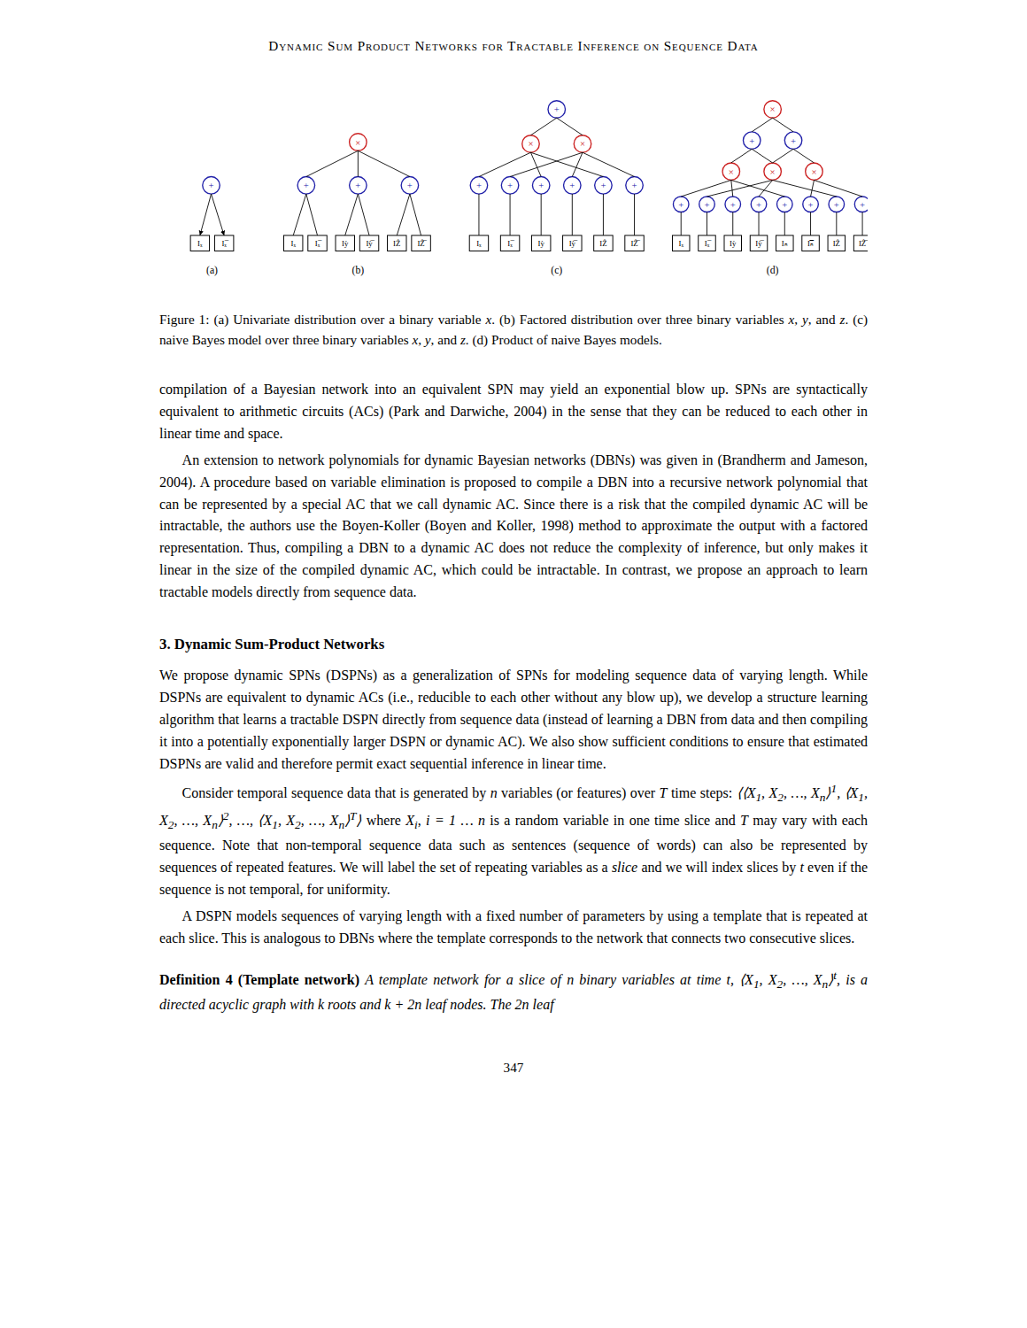Dynamic Sum Product Networks for Tractable Inference on Sequence Data
+ Iₓ Iₓ̅ (a) × + + + Iₓ Iₓ̅ Iỳ Iỳ̅ IẐ IẐ̅ (b) + × × + + + + + + Iₓ Iₓ̅ Iỳ Iỳ̅ IẐ IẐ̅ (c) × + + × × × + + + + + + + + Iₓ Iₓ̅ Iỳ Iỳ̅ Iₙ Iₙ̅ IẐ IẐ̅ (d)
Figure 1: (a) Univariate distribution over a binary variable x. (b) Factored distribution over three binary variables x, y, and z. (c) naive Bayes model over three binary variables x, y, and z. (d) Product of naive Bayes models.
compilation of a Bayesian network into an equivalent SPN may yield an exponential blow up. SPNs are syntactically equivalent to arithmetic circuits (ACs) (Park and Darwiche, 2004) in the sense that they can be reduced to each other in linear time and space.
An extension to network polynomials for dynamic Bayesian networks (DBNs) was given in (Brandherm and Jameson, 2004). A procedure based on variable elimination is proposed to compile a DBN into a recursive network polynomial that can be represented by a special AC that we call dynamic AC. Since there is a risk that the compiled dynamic AC will be intractable, the authors use the Boyen-Koller (Boyen and Koller, 1998) method to approximate the output with a factored representation. Thus, compiling a DBN to a dynamic AC does not reduce the complexity of inference, but only makes it linear in the size of the compiled dynamic AC, which could be intractable. In contrast, we propose an approach to learn tractable models directly from sequence data.
3. Dynamic Sum-Product Networks
We propose dynamic SPNs (DSPNs) as a generalization of SPNs for modeling sequence data of varying length. While DSPNs are equivalent to dynamic ACs (i.e., reducible to each other without any blow up), we develop a structure learning algorithm that learns a tractable DSPN directly from sequence data (instead of learning a DBN from data and then compiling it into a potentially exponentially larger DSPN or dynamic AC). We also show sufficient conditions to ensure that estimated DSPNs are valid and therefore permit exact sequential inference in linear time.
Consider temporal sequence data that is generated by n variables (or features) over T time steps: ⟨⟨X1, X2, …, Xn⟩1, ⟨X1, X2, …, Xn⟩2, …, ⟨X1, X2, …, Xn⟩T⟩ where Xi, i = 1 … n is a random variable in one time slice and T may vary with each sequence. Note that non-temporal sequence data such as sentences (sequence of words) can also be represented by sequences of repeated features. We will label the set of repeating variables as a slice and we will index slices by t even if the sequence is not temporal, for uniformity.
A DSPN models sequences of varying length with a fixed number of parameters by using a template that is repeated at each slice. This is analogous to DBNs where the template corresponds to the network that connects two consecutive slices.
Definition 4 (Template network) A template network for a slice of n binary variables at time t, ⟨X1, X2, …, Xn⟩t, is a directed acyclic graph with k roots and k + 2n leaf nodes. The 2n leaf
347